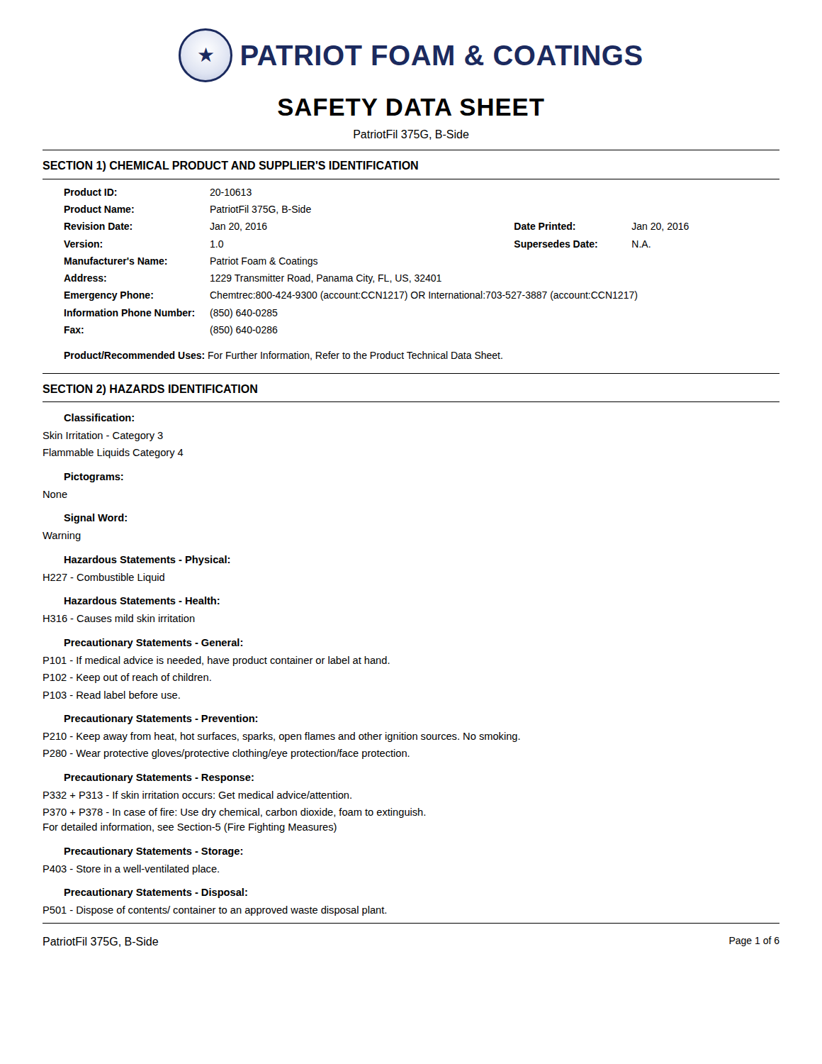PATRIOT FOAM & COATINGS
SAFETY DATA SHEET
PatriotFil 375G, B-Side
SECTION 1) CHEMICAL PRODUCT AND SUPPLIER'S IDENTIFICATION
| Product ID: | 20-10613 | | |
| Product Name: | PatriotFil 375G, B-Side | | |
| Revision Date: | Jan 20, 2016 | Date Printed: | Jan 20, 2016 |
| Version: | 1.0 | Supersedes Date: | N.A. |
| Manufacturer's Name: | Patriot Foam & Coatings |
| Address: | 1229 Transmitter Road, Panama City, FL, US, 32401 |
| Emergency Phone: | Chemtrec:800-424-9300 (account:CCN1217) OR International:703-527-3887 (account:CCN1217) |
| Information Phone Number: | (850) 640-0285 |
| Fax: | (850) 640-0286 |
Product/Recommended Uses: For Further Information, Refer to the Product Technical Data Sheet.
SECTION 2) HAZARDS IDENTIFICATION
Classification:
Skin Irritation - Category 3
Flammable Liquids Category 4
Pictograms:
None
Signal Word:
Warning
Hazardous Statements - Physical:
H227 - Combustible Liquid
Hazardous Statements - Health:
H316 - Causes mild skin irritation
Precautionary Statements - General:
P101 - If medical advice is needed, have product container or label at hand.
P102 - Keep out of reach of children.
P103 - Read label before use.
Precautionary Statements - Prevention:
P210 - Keep away from heat, hot surfaces, sparks, open flames and other ignition sources. No smoking.
P280 - Wear protective gloves/protective clothing/eye protection/face protection.
Precautionary Statements - Response:
P332 + P313 - If skin irritation occurs: Get medical advice/attention.
P370 + P378 - In case of fire: Use dry chemical, carbon dioxide, foam to extinguish.
For detailed information, see Section-5 (Fire Fighting Measures)
Precautionary Statements - Storage:
P403 - Store in a well-ventilated place.
Precautionary Statements - Disposal:
P501 - Dispose of contents/ container to an approved waste disposal plant.
PatriotFil 375G, B-Side
Page 1 of 6